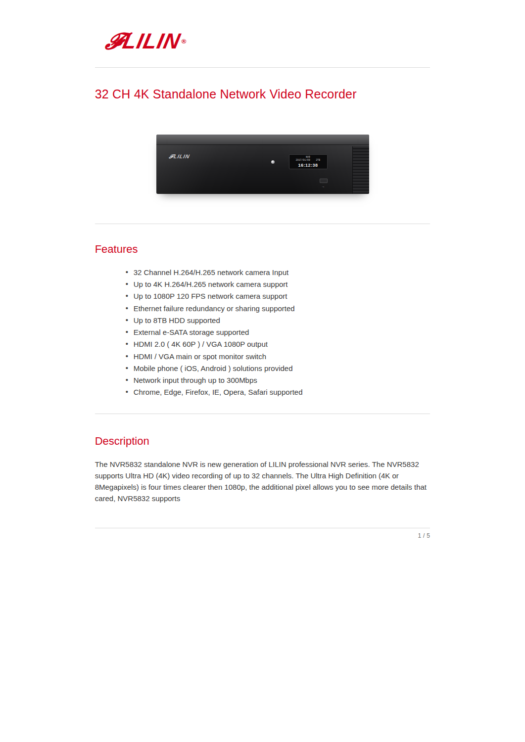𝓕LILIN®
32 CH 4K Standalone Network Video Recorder
𝓕LILIN
NVR
2017/01/09 2TB
16:12:38
IP:192.168.0.10
→
Features
32 Channel H.264/H.265 network camera Input
Up to 4K H.264/H.265 network camera support
Up to 1080P 120 FPS network camera support
Ethernet failure redundancy or sharing supported
Up to 8TB HDD supported
External e-SATA storage supported
HDMI 2.0 ( 4K 60P ) / VGA 1080P output
HDMI / VGA main or spot monitor switch
Mobile phone ( iOS, Android ) solutions provided
Network input through up to 300Mbps
Chrome, Edge, Firefox, IE, Opera, Safari supported
Description
The NVR5832 standalone NVR is new generation of LILIN professional NVR series. The NVR5832 supports Ultra HD (4K) video recording of up to 32 channels. The Ultra High Definition (4K or 8Megapixels) is four times clearer then 1080p, the additional pixel allows you to see more details that cared, NVR5832 supports
1 / 5